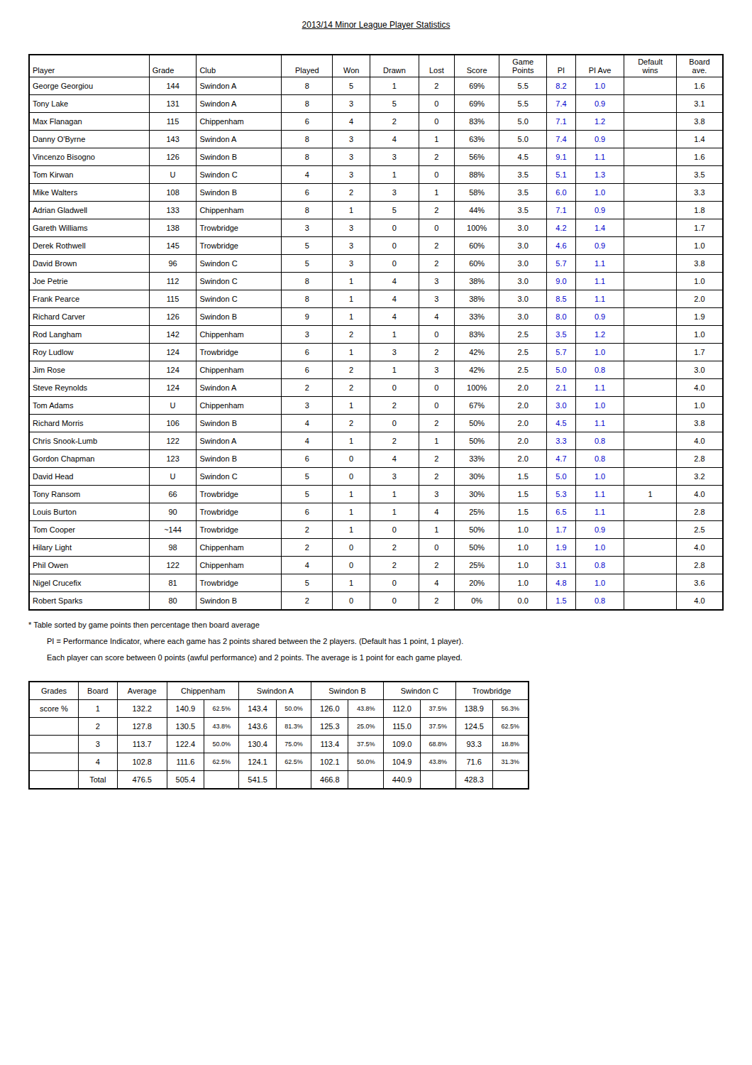2013/14 Minor League Player Statistics
| Player | Grade | Club | Played | Won | Drawn | Lost | Score | Game Points | PI | PI Ave | Default wins | Board ave. |
| --- | --- | --- | --- | --- | --- | --- | --- | --- | --- | --- | --- | --- |
| George Georgiou | 144 | Swindon A | 8 | 5 | 1 | 2 | 69% | 5.5 | 8.2 | 1.0 | | 1.6 |
| Tony Lake | 131 | Swindon A | 8 | 3 | 5 | 0 | 69% | 5.5 | 7.4 | 0.9 | | 3.1 |
| Max Flanagan | 115 | Chippenham | 6 | 4 | 2 | 0 | 83% | 5.0 | 7.1 | 1.2 | | 3.8 |
| Danny O'Byrne | 143 | Swindon A | 8 | 3 | 4 | 1 | 63% | 5.0 | 7.4 | 0.9 | | 1.4 |
| Vincenzo Bisogno | 126 | Swindon B | 8 | 3 | 3 | 2 | 56% | 4.5 | 9.1 | 1.1 | | 1.6 |
| Tom Kirwan | U | Swindon C | 4 | 3 | 1 | 0 | 88% | 3.5 | 5.1 | 1.3 | | 3.5 |
| Mike Walters | 108 | Swindon B | 6 | 2 | 3 | 1 | 58% | 3.5 | 6.0 | 1.0 | | 3.3 |
| Adrian Gladwell | 133 | Chippenham | 8 | 1 | 5 | 2 | 44% | 3.5 | 7.1 | 0.9 | | 1.8 |
| Gareth Williams | 138 | Trowbridge | 3 | 3 | 0 | 0 | 100% | 3.0 | 4.2 | 1.4 | | 1.7 |
| Derek Rothwell | 145 | Trowbridge | 5 | 3 | 0 | 2 | 60% | 3.0 | 4.6 | 0.9 | | 1.0 |
| David Brown | 96 | Swindon C | 5 | 3 | 0 | 2 | 60% | 3.0 | 5.7 | 1.1 | | 3.8 |
| Joe Petrie | 112 | Swindon C | 8 | 1 | 4 | 3 | 38% | 3.0 | 9.0 | 1.1 | | 1.0 |
| Frank Pearce | 115 | Swindon C | 8 | 1 | 4 | 3 | 38% | 3.0 | 8.5 | 1.1 | | 2.0 |
| Richard Carver | 126 | Swindon B | 9 | 1 | 4 | 4 | 33% | 3.0 | 8.0 | 0.9 | | 1.9 |
| Rod Langham | 142 | Chippenham | 3 | 2 | 1 | 0 | 83% | 2.5 | 3.5 | 1.2 | | 1.0 |
| Roy Ludlow | 124 | Trowbridge | 6 | 1 | 3 | 2 | 42% | 2.5 | 5.7 | 1.0 | | 1.7 |
| Jim Rose | 124 | Chippenham | 6 | 2 | 1 | 3 | 42% | 2.5 | 5.0 | 0.8 | | 3.0 |
| Steve Reynolds | 124 | Swindon A | 2 | 2 | 0 | 0 | 100% | 2.0 | 2.1 | 1.1 | | 4.0 |
| Tom Adams | U | Chippenham | 3 | 1 | 2 | 0 | 67% | 2.0 | 3.0 | 1.0 | | 1.0 |
| Richard Morris | 106 | Swindon B | 4 | 2 | 0 | 2 | 50% | 2.0 | 4.5 | 1.1 | | 3.8 |
| Chris Snook-Lumb | 122 | Swindon A | 4 | 1 | 2 | 1 | 50% | 2.0 | 3.3 | 0.8 | | 4.0 |
| Gordon Chapman | 123 | Swindon B | 6 | 0 | 4 | 2 | 33% | 2.0 | 4.7 | 0.8 | | 2.8 |
| David Head | U | Swindon C | 5 | 0 | 3 | 2 | 30% | 1.5 | 5.0 | 1.0 | | 3.2 |
| Tony Ransom | 66 | Trowbridge | 5 | 1 | 1 | 3 | 30% | 1.5 | 5.3 | 1.1 | 1 | 4.0 |
| Louis Burton | 90 | Trowbridge | 6 | 1 | 1 | 4 | 25% | 1.5 | 6.5 | 1.1 | | 2.8 |
| Tom Cooper | ~144 | Trowbridge | 2 | 1 | 0 | 1 | 50% | 1.0 | 1.7 | 0.9 | | 2.5 |
| Hilary Light | 98 | Chippenham | 2 | 0 | 2 | 0 | 50% | 1.0 | 1.9 | 1.0 | | 4.0 |
| Phil Owen | 122 | Chippenham | 4 | 0 | 2 | 2 | 25% | 1.0 | 3.1 | 0.8 | | 2.8 |
| Nigel Crucefix | 81 | Trowbridge | 5 | 1 | 0 | 4 | 20% | 1.0 | 4.8 | 1.0 | | 3.6 |
| Robert Sparks | 80 | Swindon B | 2 | 0 | 0 | 2 | 0% | 0.0 | 1.5 | 0.8 | | 4.0 |
* Table sorted by game points then percentage then board average
PI = Performance Indicator, where each game has 2 points shared between the 2 players. (Default has 1 point, 1 player).
Each player can score between 0 points (awful performance) and 2 points. The average is 1 point for each game played.
| Grades | Board | Average | Chippenham | Swindon A | Swindon B | Swindon C | Trowbridge |
| --- | --- | --- | --- | --- | --- | --- | --- |
| score % | 1 | 132.2 | 140.9 | 62.5% | 143.4 | 50.0% | 126.0 | 43.8% | 112.0 | 37.5% | 138.9 | 56.3% |
| | 2 | 127.8 | 130.5 | 43.8% | 143.6 | 81.3% | 125.3 | 25.0% | 115.0 | 37.5% | 124.5 | 62.5% |
| | 3 | 113.7 | 122.4 | 50.0% | 130.4 | 75.0% | 113.4 | 37.5% | 109.0 | 68.8% | 93.3 | 18.8% |
| | 4 | 102.8 | 111.6 | 62.5% | 124.1 | 62.5% | 102.1 | 50.0% | 104.9 | 43.8% | 71.6 | 31.3% |
| | Total | 476.5 | 505.4 | | 541.5 | | 466.8 | | 440.9 | | 428.3 | |